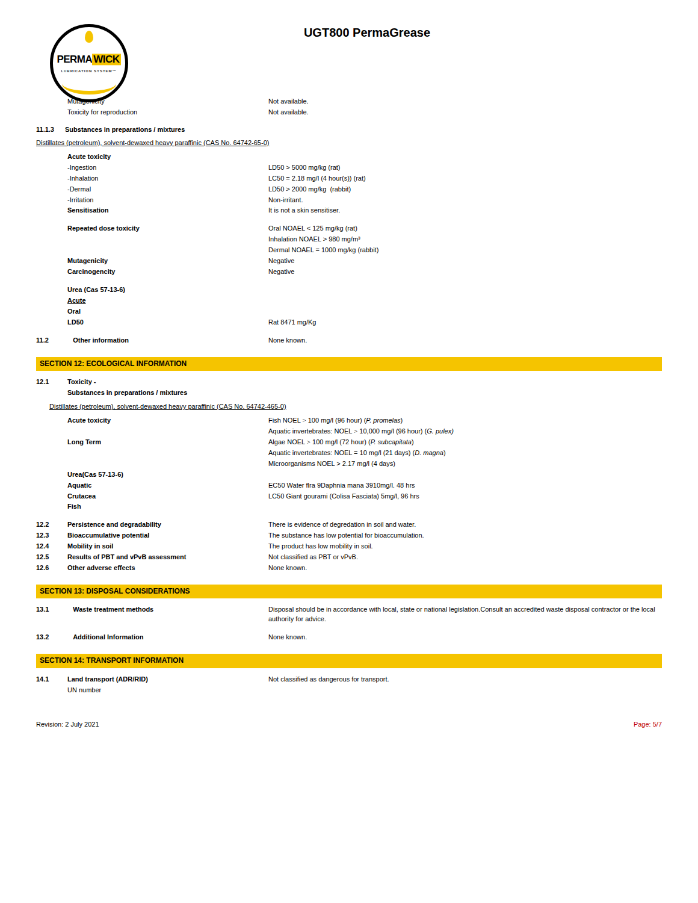PERMA WICK
LUBRICATION SYSTEM™
UGT800 PermaGrease
| | Mutagenicity | Not available. |
| | Toxicity for reproduction | Not available. |
11.1.3 Substances in preparations / mixtures
Distillates (petroleum), solvent-dewaxed heavy paraffinic (CAS No. 64742-65-0)
| | Acute toxicity | |
| | -Ingestion | LD50 > 5000 mg/kg (rat) |
| | -Inhalation | LC50 = 2.18 mg/l (4 hour(s)) (rat) |
| | -Dermal | LD50 > 2000 mg/kg (rabbit) |
| | -Irritation | Non-irritant. |
| | Sensitisation | It is not a skin sensitiser. |
| | Repeated dose toxicity | Oral NOAEL < 125 mg/kg (rat) |
| | | Inhalation NOAEL > 980 mg/m³ |
| | | Dermal NOAEL = 1000 mg/kg (rabbit) |
| | Mutagenicity | Negative |
| | Carcinogencity | Negative |
| | Urea (Cas 57-13-6) | |
| | Acute | |
| | Oral | |
| | LD50 | Rat 8471 mg/Kg |
| 11.2 | Other information | None known. |
SECTION 12: ECOLOGICAL INFORMATION
| 12.1 | Toxicity - | |
| | Substances in preparations / mixtures | |
Distillates (petroleum), solvent-dewaxed heavy paraffinic (CAS No. 64742-465-0)
| | Acute toxicity | Fish NOEL > 100 mg/l (96 hour) ( P. promelas ) |
| | | Aquatic invertebrates: NOEL > 10,000 mg/l (96 hour) ( G. pulex) |
| | Long Term | Algae NOEL > 100 mg/l (72 hour) ( P. subcapitata ) |
| | | Aquatic invertebrates: NOEL = 10 mg/l (21 days) ( D. magna ) |
| | | Microorganisms NOEL > 2.17 mg/l (4 days) |
| | Urea(Cas 57-13-6) | |
| | Aquatic | EC50 Water flra 9Daphnia mana 3910mg/l. 48 hrs |
| | Crutacea | LC50 Giant gourami (Colisa Fasciata) 5mg/l, 96 hrs |
| | Fish | |
| 12.2 | Persistence and degradability | There is evidence of degredation in soil and water. |
| 12.3 | Bioaccumulative potential | The substance has low potential for bioaccumulation. |
| 12.4 | Mobility in soil | The product has low mobility in soil. |
| 12.5 | Results of PBT and vPvB assessment | Not classified as PBT or vPvB. |
| 12.6 | Other adverse effects | None known. |
SECTION 13: DISPOSAL CONSIDERATIONS
| 13.1 | Waste treatment methods | Disposal should be in accordance with local, state or national legislation.Consult an accredited waste disposal contractor or the local authority for advice. |
| 13.2 | Additional Information | None known. |
SECTION 14: TRANSPORT INFORMATION
| 14.1 | Land transport (ADR/RID) | Not classified as dangerous for transport. |
| | UN number | |
Revision: 2 July 2021
Page: 5/7